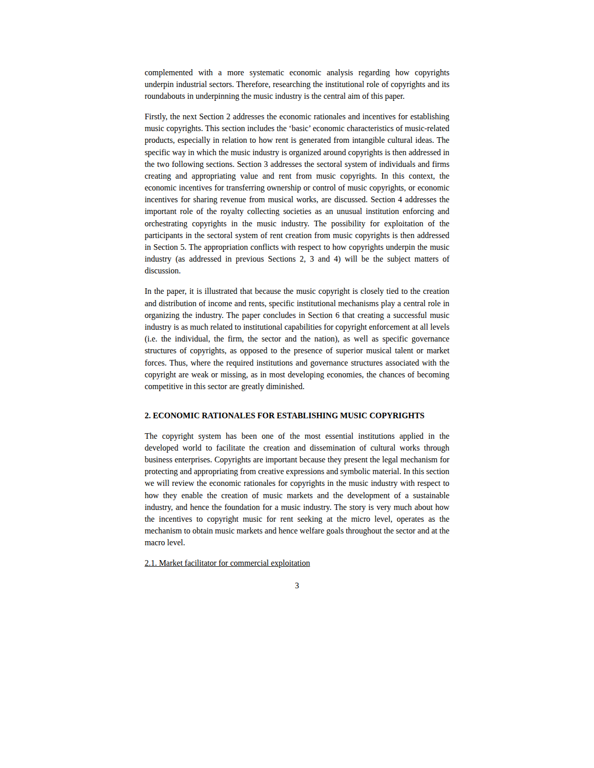complemented with a more systematic economic analysis regarding how copyrights underpin industrial sectors. Therefore, researching the institutional role of copyrights and its roundabouts in underpinning the music industry is the central aim of this paper.
Firstly, the next Section 2 addresses the economic rationales and incentives for establishing music copyrights. This section includes the ‘basic’ economic characteristics of music-related products, especially in relation to how rent is generated from intangible cultural ideas. The specific way in which the music industry is organized around copyrights is then addressed in the two following sections. Section 3 addresses the sectoral system of individuals and firms creating and appropriating value and rent from music copyrights. In this context, the economic incentives for transferring ownership or control of music copyrights, or economic incentives for sharing revenue from musical works, are discussed. Section 4 addresses the important role of the royalty collecting societies as an unusual institution enforcing and orchestrating copyrights in the music industry. The possibility for exploitation of the participants in the sectoral system of rent creation from music copyrights is then addressed in Section 5. The appropriation conflicts with respect to how copyrights underpin the music industry (as addressed in previous Sections 2, 3 and 4) will be the subject matters of discussion.
In the paper, it is illustrated that because the music copyright is closely tied to the creation and distribution of income and rents, specific institutional mechanisms play a central role in organizing the industry. The paper concludes in Section 6 that creating a successful music industry is as much related to institutional capabilities for copyright enforcement at all levels (i.e. the individual, the firm, the sector and the nation), as well as specific governance structures of copyrights, as opposed to the presence of superior musical talent or market forces. Thus, where the required institutions and governance structures associated with the copyright are weak or missing, as in most developing economies, the chances of becoming competitive in this sector are greatly diminished.
2. ECONOMIC RATIONALES FOR ESTABLISHING MUSIC COPYRIGHTS
The copyright system has been one of the most essential institutions applied in the developed world to facilitate the creation and dissemination of cultural works through business enterprises. Copyrights are important because they present the legal mechanism for protecting and appropriating from creative expressions and symbolic material. In this section we will review the economic rationales for copyrights in the music industry with respect to how they enable the creation of music markets and the development of a sustainable industry, and hence the foundation for a music industry. The story is very much about how the incentives to copyright music for rent seeking at the micro level, operates as the mechanism to obtain music markets and hence welfare goals throughout the sector and at the macro level.
2.1. Market facilitator for commercial exploitation
3